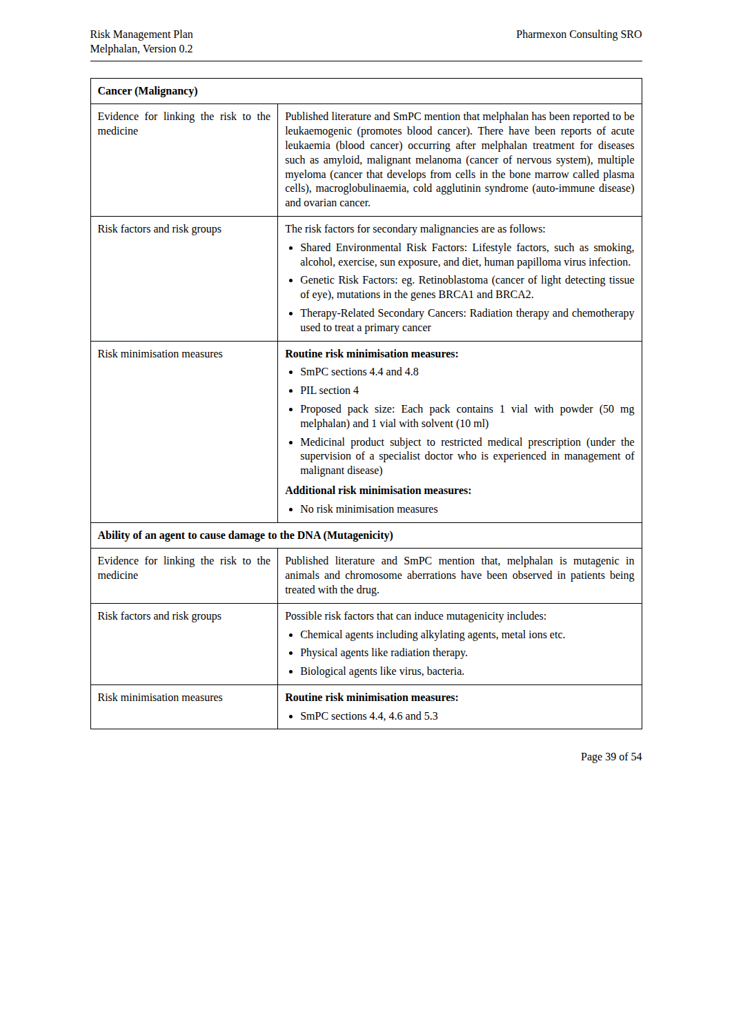Risk Management Plan
Melphalan, Version 0.2
Pharmexon Consulting SRO
| Cancer (Malignancy) |
| Evidence for linking the risk to the medicine | Published literature and SmPC mention that melphalan has been reported to be leukaemogenic (promotes blood cancer). There have been reports of acute leukaemia (blood cancer) occurring after melphalan treatment for diseases such as amyloid, malignant melanoma (cancer of nervous system), multiple myeloma (cancer that develops from cells in the bone marrow called plasma cells), macroglobulinaemia, cold agglutinin syndrome (auto-immune disease) and ovarian cancer. |
| Risk factors and risk groups | The risk factors for secondary malignancies are as follows: Shared Environmental Risk Factors: Lifestyle factors, such as smoking, alcohol, exercise, sun exposure, and diet, human papilloma virus infection. Genetic Risk Factors: eg. Retinoblastoma (cancer of light detecting tissue of eye), mutations in the genes BRCA1 and BRCA2. Therapy-Related Secondary Cancers: Radiation therapy and chemotherapy used to treat a primary cancer |
| Risk minimisation measures | Routine risk minimisation measures: SmPC sections 4.4 and 4.8 PIL section 4 Proposed pack size: Each pack contains 1 vial with powder (50 mg melphalan) and 1 vial with solvent (10 ml) Medicinal product subject to restricted medical prescription (under the supervision of a specialist doctor who is experienced in management of malignant disease) Additional risk minimisation measures: No risk minimisation measures |
| Ability of an agent to cause damage to the DNA (Mutagenicity) |
| Evidence for linking the risk to the medicine | Published literature and SmPC mention that, melphalan is mutagenic in animals and chromosome aberrations have been observed in patients being treated with the drug. |
| Risk factors and risk groups | Possible risk factors that can induce mutagenicity includes: Chemical agents including alkylating agents, metal ions etc. Physical agents like radiation therapy. Biological agents like virus, bacteria. |
| Risk minimisation measures | Routine risk minimisation measures: SmPC sections 4.4, 4.6 and 5.3 |
Page 39 of 54